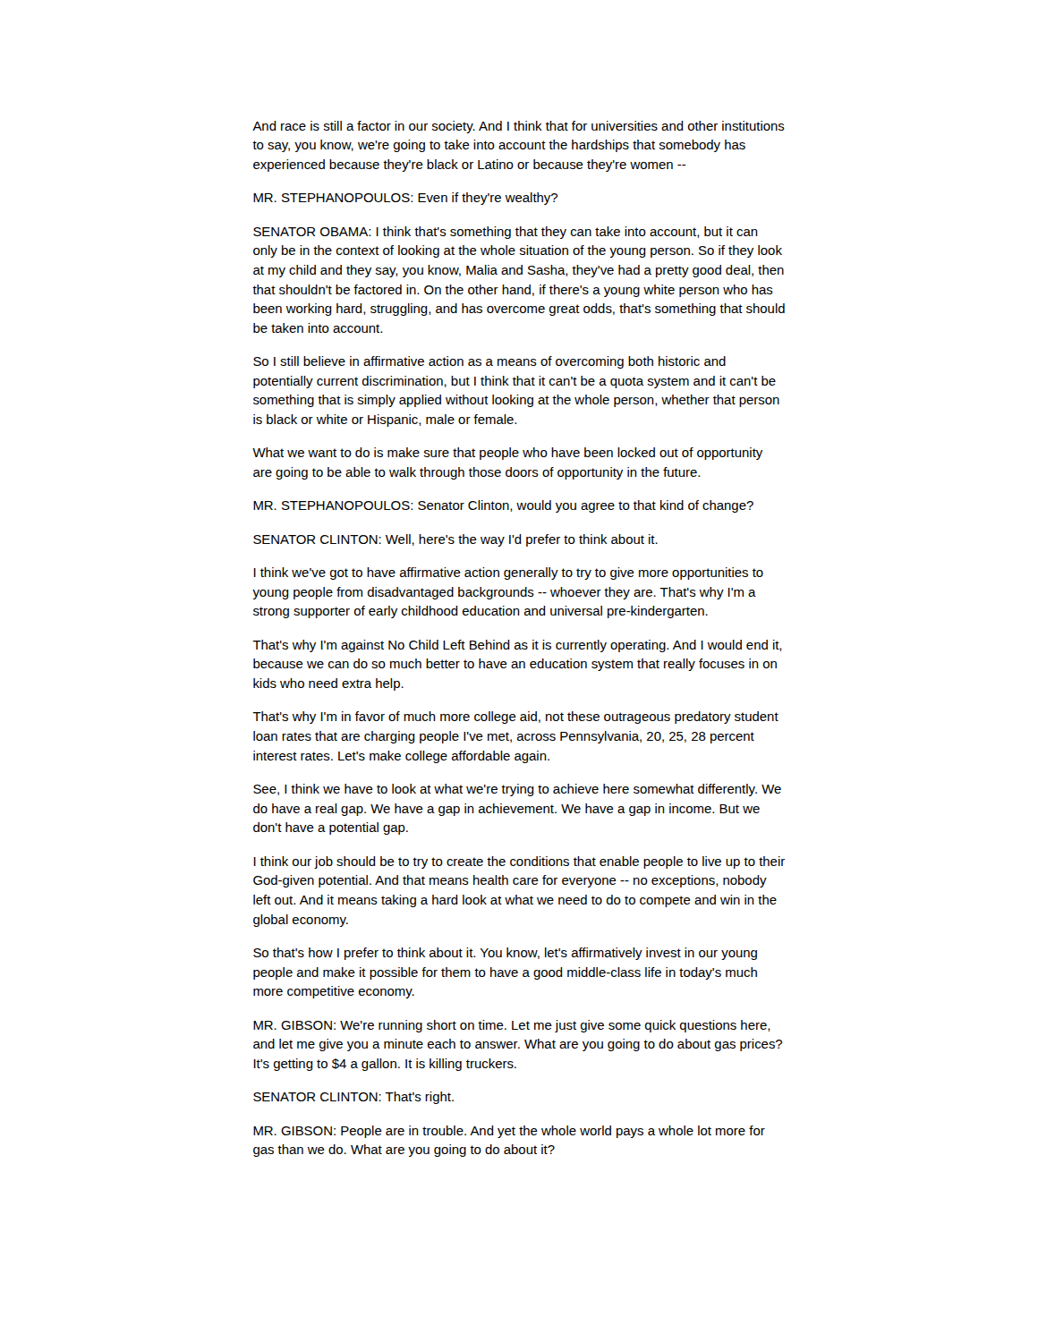And race is still a factor in our society. And I think that for universities and other institutions to say, you know, we're going to take into account the hardships that somebody has experienced because they're black or Latino or because they're women --
MR. STEPHANOPOULOS: Even if they're wealthy?
SENATOR OBAMA: I think that's something that they can take into account, but it can only be in the context of looking at the whole situation of the young person. So if they look at my child and they say, you know, Malia and Sasha, they've had a pretty good deal, then that shouldn't be factored in. On the other hand, if there's a young white person who has been working hard, struggling, and has overcome great odds, that's something that should be taken into account.
So I still believe in affirmative action as a means of overcoming both historic and potentially current discrimination, but I think that it can't be a quota system and it can't be something that is simply applied without looking at the whole person, whether that person is black or white or Hispanic, male or female.
What we want to do is make sure that people who have been locked out of opportunity are going to be able to walk through those doors of opportunity in the future.
MR. STEPHANOPOULOS: Senator Clinton, would you agree to that kind of change?
SENATOR CLINTON: Well, here's the way I'd prefer to think about it.
I think we've got to have affirmative action generally to try to give more opportunities to young people from disadvantaged backgrounds -- whoever they are. That's why I'm a strong supporter of early childhood education and universal pre-kindergarten.
That's why I'm against No Child Left Behind as it is currently operating. And I would end it, because we can do so much better to have an education system that really focuses in on kids who need extra help.
That's why I'm in favor of much more college aid, not these outrageous predatory student loan rates that are charging people I've met, across Pennsylvania, 20, 25, 28 percent interest rates. Let's make college affordable again.
See, I think we have to look at what we're trying to achieve here somewhat differently. We do have a real gap. We have a gap in achievement. We have a gap in income. But we don't have a potential gap.
I think our job should be to try to create the conditions that enable people to live up to their God-given potential. And that means health care for everyone -- no exceptions, nobody left out. And it means taking a hard look at what we need to do to compete and win in the global economy.
So that's how I prefer to think about it. You know, let's affirmatively invest in our young people and make it possible for them to have a good middle-class life in today's much more competitive economy.
MR. GIBSON: We're running short on time. Let me just give some quick questions here, and let me give you a minute each to answer. What are you going to do about gas prices? It's getting to $4 a gallon. It is killing truckers.
SENATOR CLINTON: That's right.
MR. GIBSON: People are in trouble. And yet the whole world pays a whole lot more for gas than we do. What are you going to do about it?